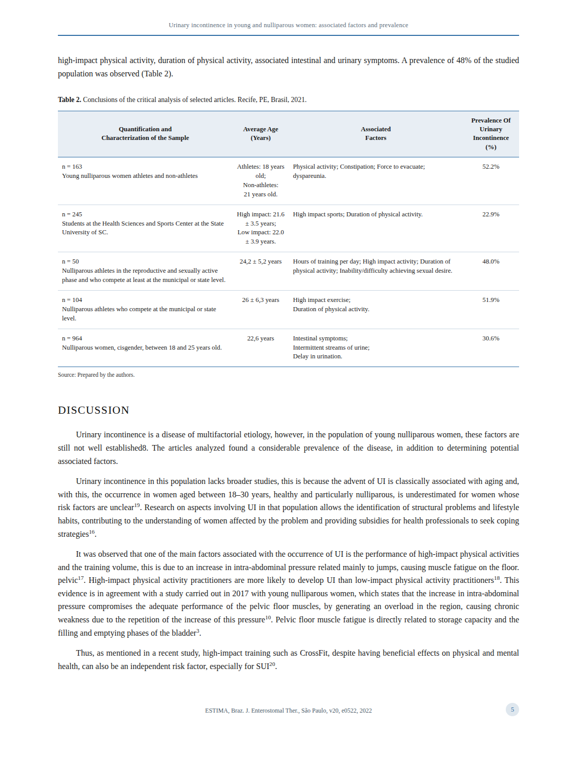Urinary incontinence in young and nulliparous women: associated factors and prevalence
high-impact physical activity, duration of physical activity, associated intestinal and urinary symptoms. A prevalence of 48% of the studied population was observed (Table 2).
Table 2. Conclusions of the critical analysis of selected articles. Recife, PE, Brasil, 2021.
| Quantification and Characterization of the Sample | Average Age (Years) | Associated Factors | Prevalence Of Urinary Incontinence (%) |
| --- | --- | --- | --- |
| n = 163 Young nulliparous women athletes and non-athletes | Athletes: 18 years old; Non-athletes: 21 years old. | Physical activity; Constipation; Force to evacuate; dyspareunia. | 52.2% |
| n = 245 Students at the Health Sciences and Sports Center at the State University of SC. | High impact: 21.6 ± 3.5 years; Low impact: 22.0 ± 3.9 years. | High impact sports; Duration of physical activity. | 22.9% |
| n = 50 Nulliparous athletes in the reproductive and sexually active phase and who compete at least at the municipal or state level. | 24,2 ± 5,2 years | Hours of training per day; High impact activity; Duration of physical activity; Inability/difficulty achieving sexual desire. | 48.0% |
| n = 104 Nulliparous athletes who compete at the municipal or state level. | 26 ± 6,3 years | High impact exercise; Duration of physical activity. | 51.9% |
| n = 964 Nulliparous women, cisgender, between 18 and 25 years old. | 22,6 years | Intestinal symptoms; Intermittent streams of urine; Delay in urination. | 30.6% |
Source: Prepared by the authors.
DISCUSSION
Urinary incontinence is a disease of multifactorial etiology, however, in the population of young nulliparous women, these factors are still not well established8. The articles analyzed found a considerable prevalence of the disease, in addition to determining potential associated factors.
Urinary incontinence in this population lacks broader studies, this is because the advent of UI is classically associated with aging and, with this, the occurrence in women aged between 18–30 years, healthy and particularly nulliparous, is underestimated for women whose risk factors are unclear19. Research on aspects involving UI in that population allows the identification of structural problems and lifestyle habits, contributing to the understanding of women affected by the problem and providing subsidies for health professionals to seek coping strategies16.
It was observed that one of the main factors associated with the occurrence of UI is the performance of high-impact physical activities and the training volume, this is due to an increase in intra-abdominal pressure related mainly to jumps, causing muscle fatigue on the floor. pelvic17. High-impact physical activity practitioners are more likely to develop UI than low-impact physical activity practitioners18. This evidence is in agreement with a study carried out in 2017 with young nulliparous women, which states that the increase in intra-abdominal pressure compromises the adequate performance of the pelvic floor muscles, by generating an overload in the region, causing chronic weakness due to the repetition of the increase of this pressure10. Pelvic floor muscle fatigue is directly related to storage capacity and the filling and emptying phases of the bladder3.
Thus, as mentioned in a recent study, high-impact training such as CrossFit, despite having beneficial effects on physical and mental health, can also be an independent risk factor, especially for SUI20.
ESTIMA, Braz. J. Enterostomal Ther., São Paulo, v20, e0522, 2022 5